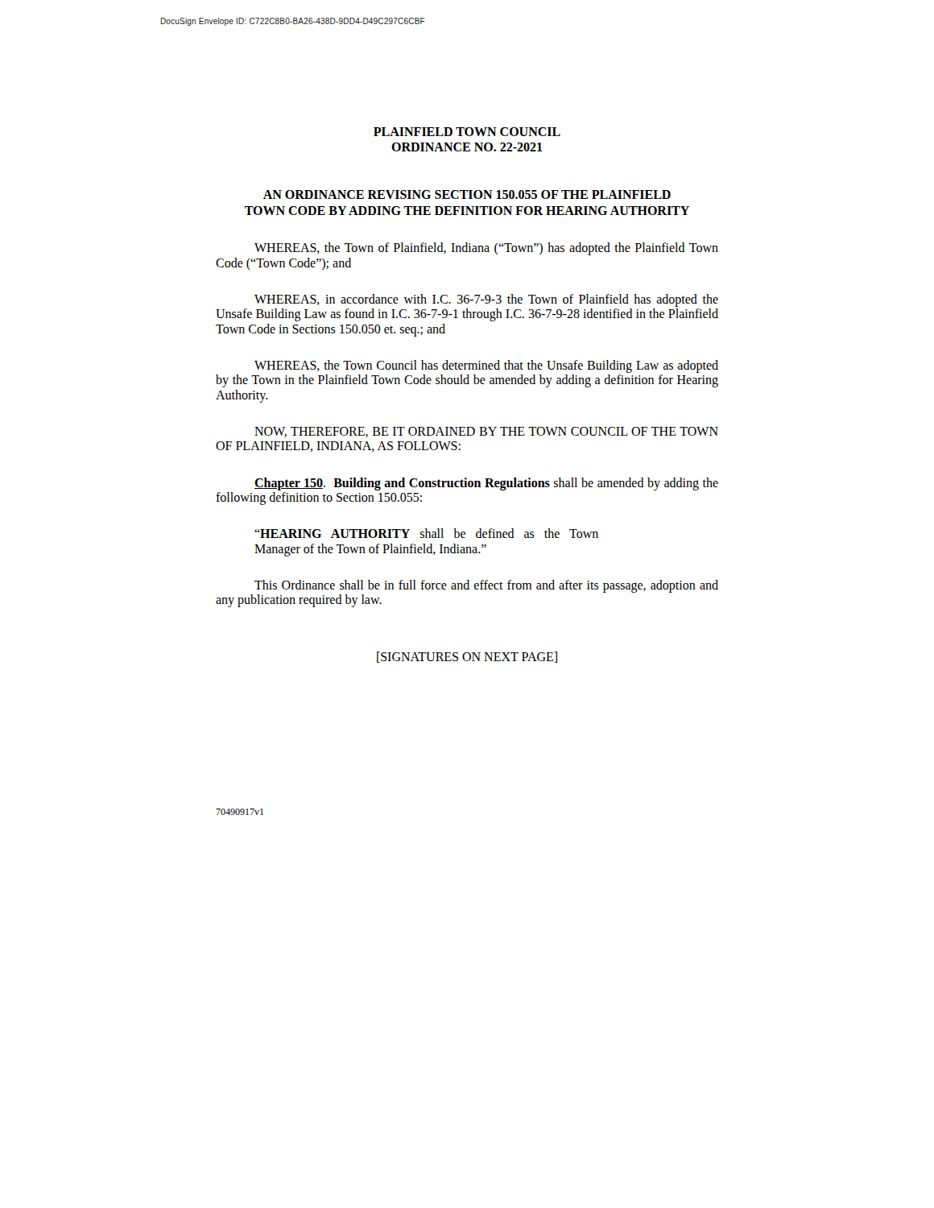DocuSign Envelope ID: C722C8B0-BA26-438D-9DD4-D49C297C6CBF
PLAINFIELD TOWN COUNCIL ORDINANCE NO. 22-2021
AN ORDINANCE REVISING SECTION 150.055 OF THE PLAINFIELD TOWN CODE BY ADDING THE DEFINITION FOR HEARING AUTHORITY
WHEREAS, the Town of Plainfield, Indiana (“Town”) has adopted the Plainfield Town Code (“Town Code”); and
WHEREAS, in accordance with I.C. 36-7-9-3 the Town of Plainfield has adopted the Unsafe Building Law as found in I.C. 36-7-9-1 through I.C. 36-7-9-28 identified in the Plainfield Town Code in Sections 150.050 et. seq.; and
WHEREAS, the Town Council has determined that the Unsafe Building Law as adopted by the Town in the Plainfield Town Code should be amended by adding a definition for Hearing Authority.
NOW, THEREFORE, BE IT ORDAINED BY THE TOWN COUNCIL OF THE TOWN OF PLAINFIELD, INDIANA, AS FOLLOWS:
Chapter 150. Building and Construction Regulations shall be amended by adding the following definition to Section 150.055:
“HEARING AUTHORITY shall be defined as the Town Manager of the Town of Plainfield, Indiana.”
This Ordinance shall be in full force and effect from and after its passage, adoption and any publication required by law.
[SIGNATURES ON NEXT PAGE]
70490917v1